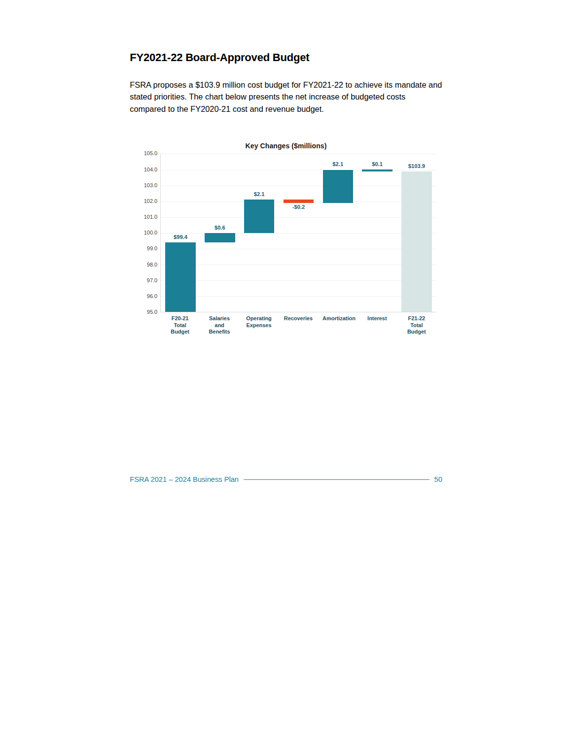FY2021-22 Board-Approved Budget
FSRA proposes a $103.9 million cost budget for FY2021-22 to achieve its mandate and stated priorities. The chart below presents the net increase of budgeted costs compared to the FY2020-21 cost and revenue budget.
Key Changes ($millions)
105.0
104.0
103.0
102.0
101.0
100.0
99.0
98.0
97.0
96.0
95.0
F20-21 Total Budget: 95.0 -> 99.4 => bottom 0%, height 44%
$99.4
$0.6
$2.1
-$0.2
$2.1
$0.1
$103.9
F20-21
Total Budget
Salaries and
Benefits
Operating
Expenses
Recoveries
Amortization
Interest
F21-22 Total
Budget
FSRA 2021 – 2024 Business Plan 50